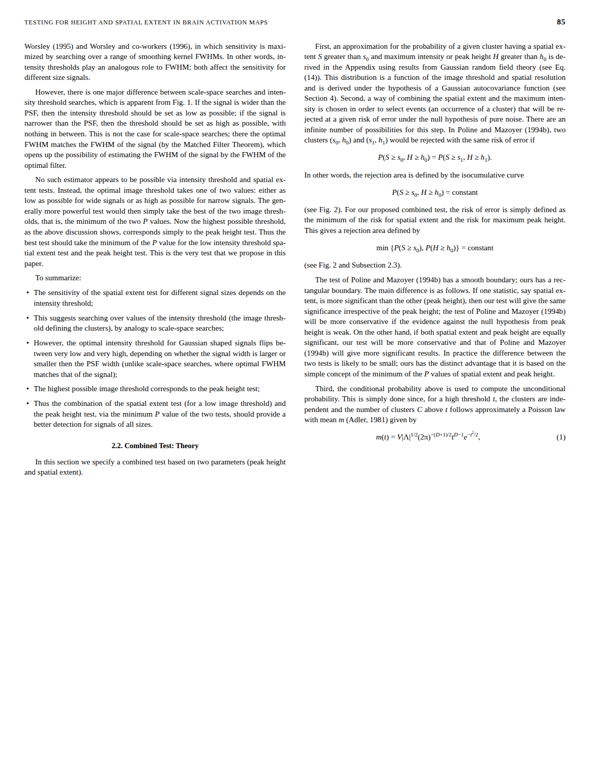Testing for Height and Spatial Extent in Brain Activation Maps 85
Worsley (1995) and Worsley and co-workers (1996), in which sensitivity is maximized by searching over a range of smoothing kernel FWHMs. In other words, intensity thresholds play an analogous role to FWHM; both affect the sensitivity for different size signals.
However, there is one major difference between scale-space searches and intensity threshold searches, which is apparent from Fig. 1. If the signal is wider than the PSF, then the intensity threshold should be set as low as possible; if the signal is narrower than the PSF, then the threshold should be set as high as possible, with nothing in between. This is not the case for scale-space searches; there the optimal FWHM matches the FWHM of the signal (by the Matched Filter Theorem), which opens up the possibility of estimating the FWHM of the signal by the FWHM of the optimal filter.
No such estimator appears to be possible via intensity threshold and spatial extent tests. Instead, the optimal image threshold takes one of two values: either as low as possible for wide signals or as high as possible for narrow signals. The generally more powerful test would then simply take the best of the two image thresholds, that is, the minimum of the two P values. Now the highest possible threshold, as the above discussion shows, corresponds simply to the peak height test. Thus the best test should take the minimum of the P value for the low intensity threshold spatial extent test and the peak height test. This is the very test that we propose in this paper.
To summarize:
The sensitivity of the spatial extent test for different signal sizes depends on the intensity threshold;
This suggests searching over values of the intensity threshold (the image threshold defining the clusters), by analogy to scale-space searches;
However, the optimal intensity threshold for Gaussian shaped signals flips between very low and very high, depending on whether the signal width is larger or smaller then the PSF width (unlike scale-space searches, where optimal FWHM matches that of the signal);
The highest possible image threshold corresponds to the peak height test;
Thus the combination of the spatial extent test (for a low image threshold) and the peak height test, via the minimum P value of the two tests, should provide a better detection for signals of all sizes.
2.2. Combined Test: Theory
In this section we specify a combined test based on two parameters (peak height and spatial extent).
First, an approximation for the probability of a given cluster having a spatial extent S greater than s0 and maximum intensity or peak height H greater than h0 is derived in the Appendix using results from Gaussian random field theory (see Eq. (14)). This distribution is a function of the image threshold and spatial resolution and is derived under the hypothesis of a Gaussian autocovariance function (see Section 4). Second, a way of combining the spatial extent and the maximum intensity is chosen in order to select events (an occurrence of a cluster) that will be rejected at a given risk of error under the null hypothesis of pure noise. There are an infinite number of possibilities for this step. In Poline and Mazoyer (1994b), two clusters (s0, h0) and (s1, h1) would be rejected with the same risk of error if
P(S ≥ s0, H ≥ h0) = P(S ≥ s1, H ≥ h1).
In other words, the rejection area is defined by the isocumulative curve
P(S ≥ s0, H ≥ h0) = constant
(see Fig. 2). For our proposed combined test, the risk of error is simply defined as the minimum of the risk for spatial extent and the risk for maximum peak height. This gives a rejection area defined by
min {P(S ≥ s0), P(H ≥ h0)} = constant
(see Fig. 2 and Subsection 2.3).
The test of Poline and Mazoyer (1994b) has a smooth boundary; ours has a rectangular boundary. The main difference is as follows. If one statistic, say spatial extent, is more significant than the other (peak height), then our test will give the same significance irrespective of the peak height; the test of Poline and Mazoyer (1994b) will be more conservative if the evidence against the null hypothesis from peak height is weak. On the other hand, if both spatial extent and peak height are equally significant, our test will be more conservative and that of Poline and Mazoyer (1994b) will give more significant results. In practice the difference between the two tests is likely to be small; ours has the distinct advantage that it is based on the simple concept of the minimum of the P values of spatial extent and peak height.
Third, the conditional probability above is used to compute the unconditional probability. This is simply done since, for a high threshold t, the clusters are independent and the number of clusters C above t follows approximately a Poisson law with mean m (Adler, 1981) given by
m(t) = V|Λ|1/2(2π)−(D+1)/2tD−1e−t2/2, (1)